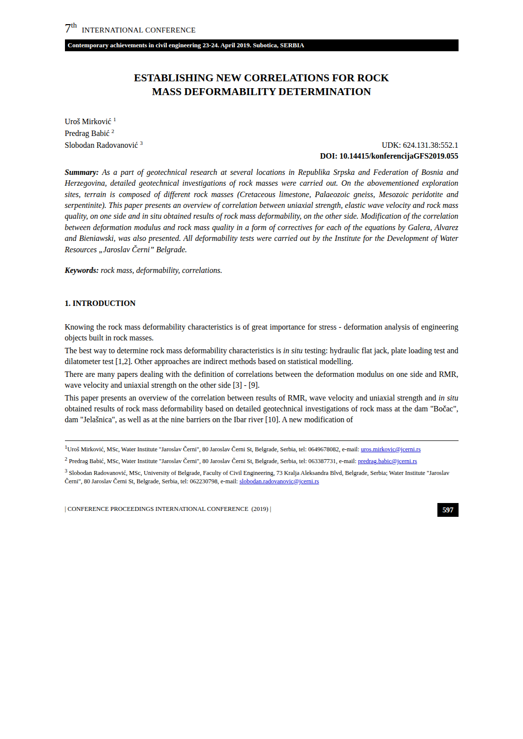7th INTERNATIONAL CONFERENCE
Contemporary achievements in civil engineering 23-24. April 2019. Subotica, SERBIA
ESTABLISHING NEW CORRELATIONS FOR ROCK
MASS DEFORMABILITY DETERMINATION
Uroš Mirković 1
Predrag Babić 2
Slobodan Radovanović 3
UDK: 624.131.38:552.1
DOI: 10.14415/konferencijaGFS2019.055
Summary: As a part of geotechnical research at several locations in Republika Srpska and Federation of Bosnia and Herzegovina, detailed geotechnical investigations of rock masses were carried out. On the abovementioned exploration sites, terrain is composed of different rock masses (Cretaceous limestone, Palaeozoic gneiss, Mesozoic peridotite and serpentinite). This paper presents an overview of correlation between uniaxial strength, elastic wave velocity and rock mass quality, on one side and in situ obtained results of rock mass deformability, on the other side. Modification of the correlation between deformation modulus and rock mass quality in a form of correctives for each of the equations by Galera, Alvarez and Bieniawski, was also presented. All deformability tests were carried out by the Institute for the Development of Water Resources „Jaroslav Černi” Belgrade.
Keywords: rock mass, deformability, correlations.
1. INTRODUCTION
Knowing the rock mass deformability characteristics is of great importance for stress - deformation analysis of engineering objects built in rock masses.
The best way to determine rock mass deformability characteristics is in situ testing: hydraulic flat jack, plate loading test and dilatometer test [1,2]. Other approaches are indirect methods based on statistical modelling.
There are many papers dealing with the definition of correlations between the deformation modulus on one side and RMR, wave velocity and uniaxial strength on the other side [3] - [9].
This paper presents an overview of the correlation between results of RMR, wave velocity and uniaxial strength and in situ obtained results of rock mass deformability based on detailed geotechnical investigations of rock mass at the dam "Bočac", dam "Jelašnica", as well as at the nine barriers on the Ibar river [10]. A new modification of
1Uroš Mirković, MSc, Water Institute "Jaroslav Černi", 80 Jaroslav Černi St, Belgrade, Serbia, tel: 0649678082, e-mail: uros.mirkovic@jcerni.rs
2 Predrag Babić, MSc, Water Institute "Jaroslav Černi", 80 Jaroslav Černi St, Belgrade, Serbia, tel: 063387731, e-mail: predrag.babic@jcerni.rs
3 Slobodan Radovanović, MSc, University of Belgrade, Faculty of Civil Engineering, 73 Kralja Aleksandra Blvd, Belgrade, Serbia; Water Institute "Jaroslav Černi", 80 Jaroslav Černi St, Belgrade, Serbia, tel: 062230798, e-mail: slobodan.radovanovic@jcerni.rs
| CONFERENCE PROCEEDINGS INTERNATIONAL CONFERENCE (2019) |
597